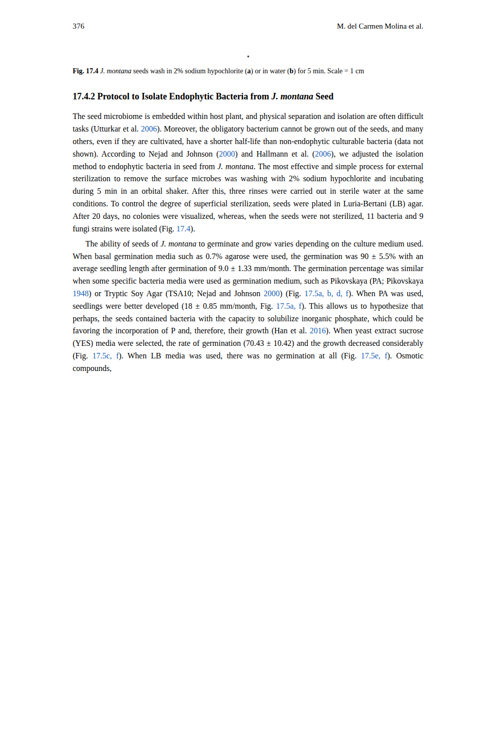376 M. del Carmen Molina et al.
Fig. 17.4 J. montana seeds wash in 2% sodium hypochlorite (a) or in water (b) for 5 min. Scale = 1 cm
17.4.2 Protocol to Isolate Endophytic Bacteria from J. montana Seed
The seed microbiome is embedded within host plant, and physical separation and isolation are often difficult tasks (Utturkar et al. 2006). Moreover, the obligatory bacterium cannot be grown out of the seeds, and many others, even if they are cultivated, have a shorter half-life than non-endophytic culturable bacteria (data not shown). According to Nejad and Johnson (2000) and Hallmann et al. (2006), we adjusted the isolation method to endophytic bacteria in seed from J. montana. The most effective and simple process for external sterilization to remove the surface microbes was washing with 2% sodium hypochlorite and incubating during 5 min in an orbital shaker. After this, three rinses were carried out in sterile water at the same conditions. To control the degree of superficial sterilization, seeds were plated in Luria-Bertani (LB) agar. After 20 days, no colonies were visualized, whereas, when the seeds were not sterilized, 11 bacteria and 9 fungi strains were isolated (Fig. 17.4).
The ability of seeds of J. montana to germinate and grow varies depending on the culture medium used. When basal germination media such as 0.7% agarose were used, the germination was 90 ± 5.5% with an average seedling length after germination of 9.0 ± 1.33 mm/month. The germination percentage was similar when some specific bacteria media were used as germination medium, such as Pikovskaya (PA; Pikovskaya 1948) or Tryptic Soy Agar (TSA10; Nejad and Johnson 2000) (Fig. 17.5a, b, d, f). When PA was used, seedlings were better developed (18 ± 0.85 mm/month, Fig. 17.5a, f). This allows us to hypothesize that perhaps, the seeds contained bacteria with the capacity to solubilize inorganic phosphate, which could be favoring the incorporation of P and, therefore, their growth (Han et al. 2016). When yeast extract sucrose (YES) media were selected, the rate of germination (70.43 ± 10.42) and the growth decreased considerably (Fig. 17.5c, f). When LB media was used, there was no germination at all (Fig. 17.5e, f). Osmotic compounds,